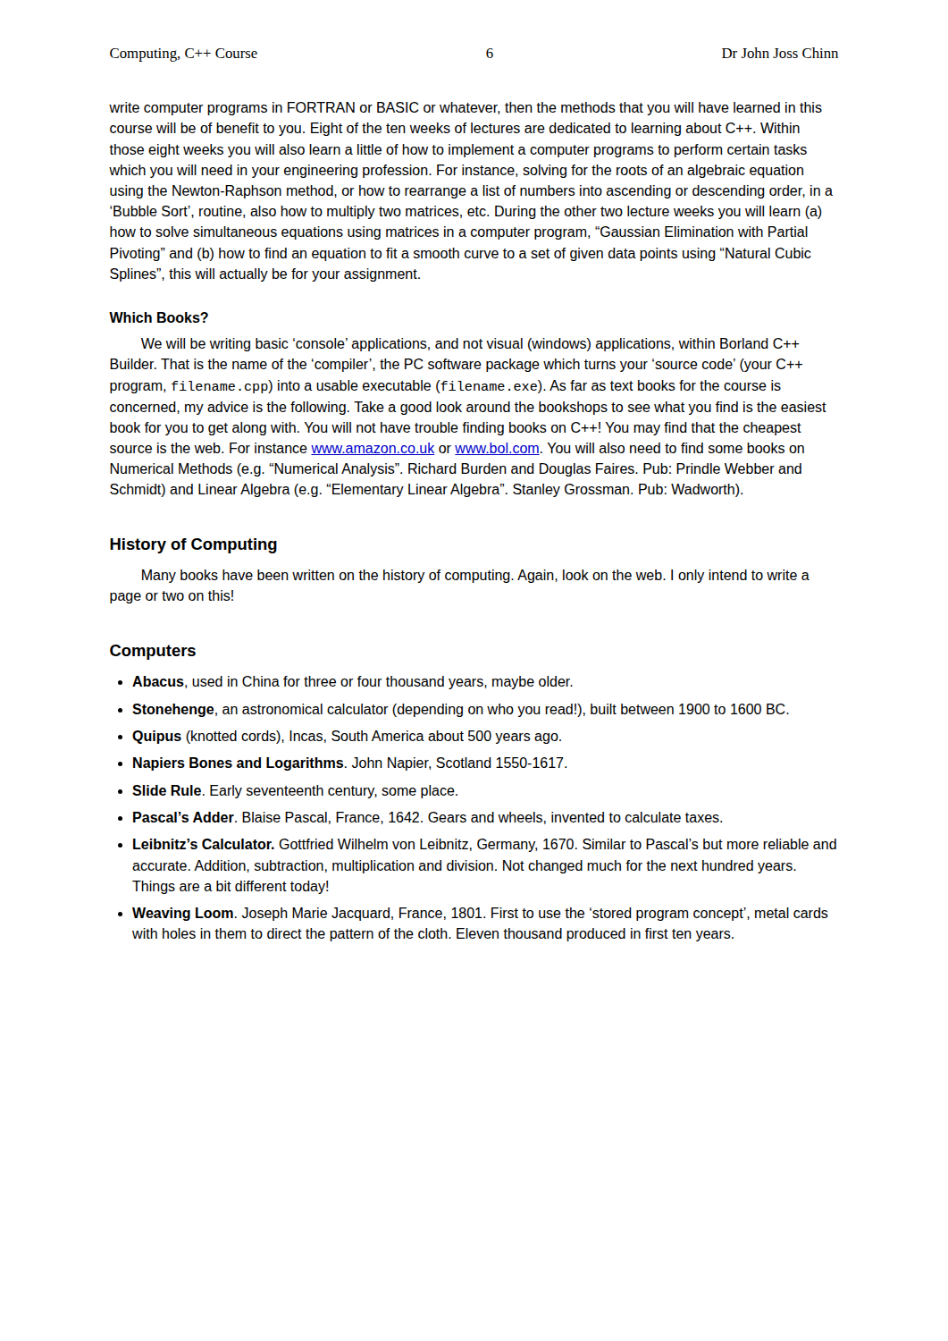Computing, C++ Course 6 Dr John Joss Chinn
write computer programs in FORTRAN or BASIC or whatever, then the methods that you will have learned in this course will be of benefit to you. Eight of the ten weeks of lectures are dedicated to learning about C++. Within those eight weeks you will also learn a little of how to implement a computer programs to perform certain tasks which you will need in your engineering profession. For instance, solving for the roots of an algebraic equation using the Newton-Raphson method, or how to rearrange a list of numbers into ascending or descending order, in a ‘Bubble Sort’, routine, also how to multiply two matrices, etc. During the other two lecture weeks you will learn (a) how to solve simultaneous equations using matrices in a computer program, “Gaussian Elimination with Partial Pivoting” and (b) how to find an equation to fit a smooth curve to a set of given data points using “Natural Cubic Splines”, this will actually be for your assignment.
Which Books?
We will be writing basic ‘console’ applications, and not visual (windows) applications, within Borland C++ Builder. That is the name of the ‘compiler’, the PC software package which turns your ‘source code’ (your C++ program, filename.cpp) into a usable executable (filename.exe). As far as text books for the course is concerned, my advice is the following. Take a good look around the bookshops to see what you find is the easiest book for you to get along with. You will not have trouble finding books on C++! You may find that the cheapest source is the web. For instance www.amazon.co.uk or www.bol.com. You will also need to find some books on Numerical Methods (e.g. “Numerical Analysis”. Richard Burden and Douglas Faires. Pub: Prindle Webber and Schmidt) and Linear Algebra (e.g. “Elementary Linear Algebra”. Stanley Grossman. Pub: Wadworth).
History of Computing
Many books have been written on the history of computing. Again, look on the web. I only intend to write a page or two on this!
Computers
Abacus, used in China for three or four thousand years, maybe older.
Stonehenge, an astronomical calculator (depending on who you read!), built between 1900 to 1600 BC.
Quipus (knotted cords), Incas, South America about 500 years ago.
Napiers Bones and Logarithms. John Napier, Scotland 1550-1617.
Slide Rule. Early seventeenth century, some place.
Pascal’s Adder. Blaise Pascal, France, 1642. Gears and wheels, invented to calculate taxes.
Leibnitz’s Calculator. Gottfried Wilhelm von Leibnitz, Germany, 1670. Similar to Pascal’s but more reliable and accurate. Addition, subtraction, multiplication and division. Not changed much for the next hundred years. Things are a bit different today!
Weaving Loom. Joseph Marie Jacquard, France, 1801. First to use the ‘stored program concept’, metal cards with holes in them to direct the pattern of the cloth. Eleven thousand produced in first ten years.